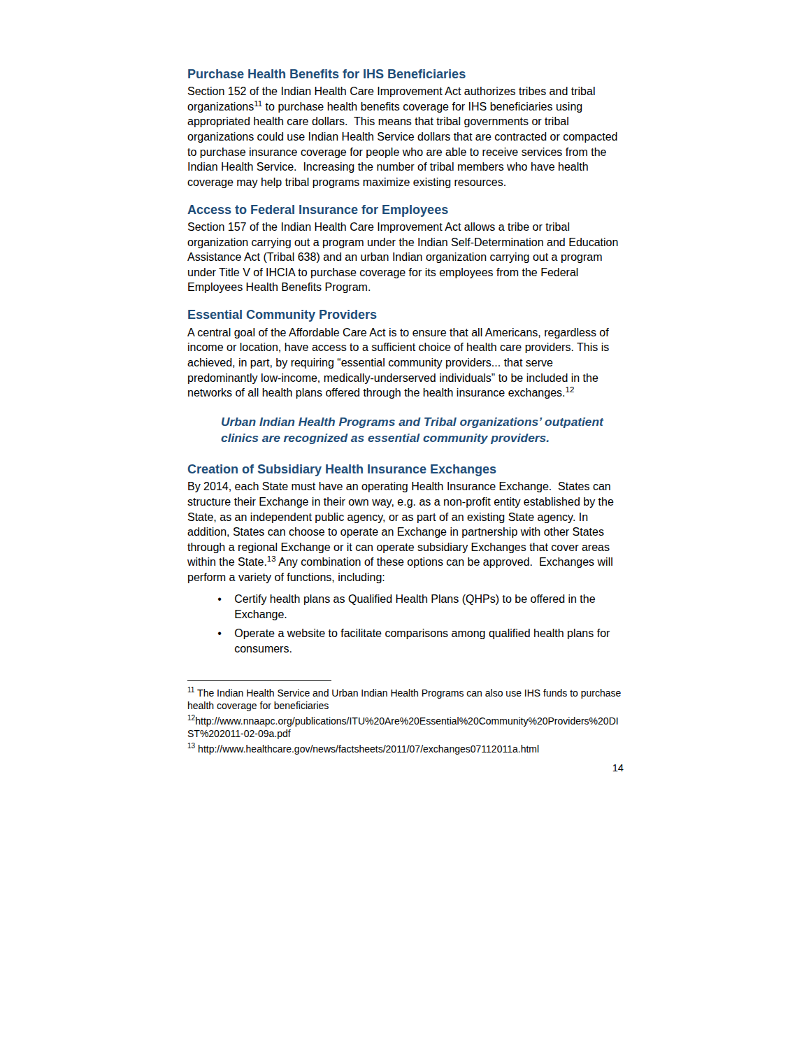Purchase Health Benefits for IHS Beneficiaries
Section 152 of the Indian Health Care Improvement Act authorizes tribes and tribal organizations11 to purchase health benefits coverage for IHS beneficiaries using appropriated health care dollars. This means that tribal governments or tribal organizations could use Indian Health Service dollars that are contracted or compacted to purchase insurance coverage for people who are able to receive services from the Indian Health Service. Increasing the number of tribal members who have health coverage may help tribal programs maximize existing resources.
Access to Federal Insurance for Employees
Section 157 of the Indian Health Care Improvement Act allows a tribe or tribal organization carrying out a program under the Indian Self-Determination and Education Assistance Act (Tribal 638) and an urban Indian organization carrying out a program under Title V of IHCIA to purchase coverage for its employees from the Federal Employees Health Benefits Program.
Essential Community Providers
A central goal of the Affordable Care Act is to ensure that all Americans, regardless of income or location, have access to a sufficient choice of health care providers. This is achieved, in part, by requiring “essential community providers... that serve predominantly low-income, medically-underserved individuals” to be included in the networks of all health plans offered through the health insurance exchanges.12
Urban Indian Health Programs and Tribal organizations’ outpatient clinics are recognized as essential community providers.
Creation of Subsidiary Health Insurance Exchanges
By 2014, each State must have an operating Health Insurance Exchange. States can structure their Exchange in their own way, e.g. as a non-profit entity established by the State, as an independent public agency, or as part of an existing State agency. In addition, States can choose to operate an Exchange in partnership with other States through a regional Exchange or it can operate subsidiary Exchanges that cover areas within the State.13 Any combination of these options can be approved. Exchanges will perform a variety of functions, including:
Certify health plans as Qualified Health Plans (QHPs) to be offered in the Exchange.
Operate a website to facilitate comparisons among qualified health plans for consumers.
11 The Indian Health Service and Urban Indian Health Programs can also use IHS funds to purchase health coverage for beneficiaries
12http://www.nnaapc.org/publications/ITU%20Are%20Essential%20Community%20Providers%20DIST%202011-02-09a.pdf
13 http://www.healthcare.gov/news/factsheets/2011/07/exchanges07112011a.html
14